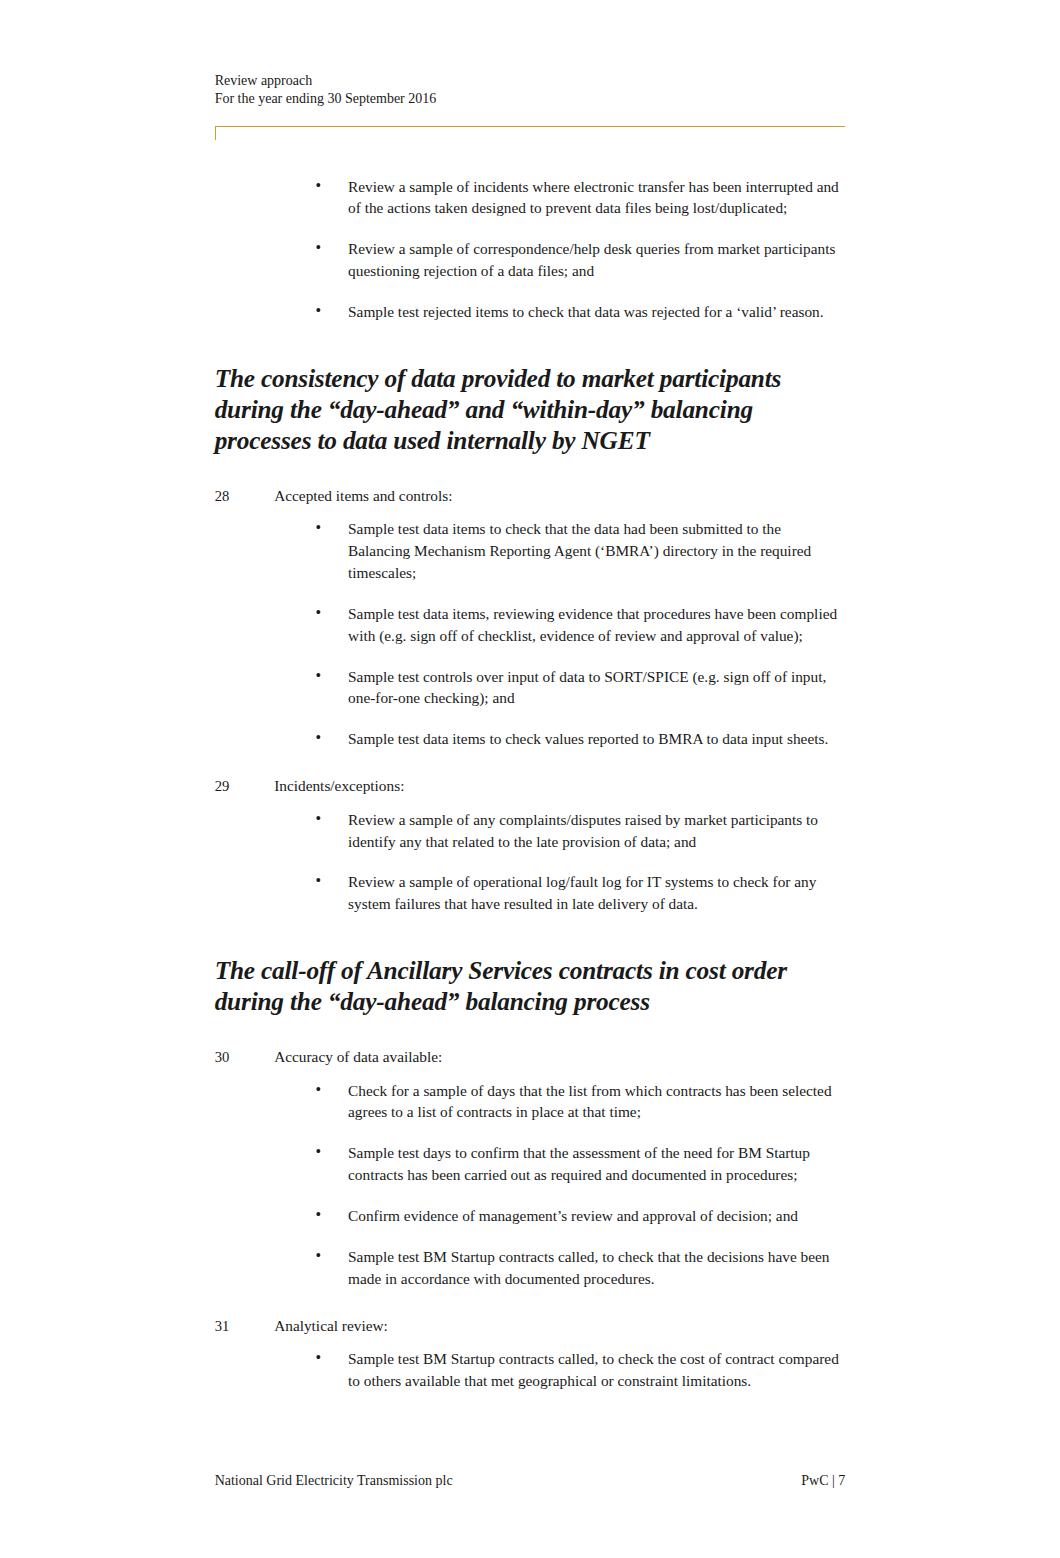Review approach For the year ending 30 September 2016
Review a sample of incidents where electronic transfer has been interrupted and of the actions taken designed to prevent data files being lost/duplicated;
Review a sample of correspondence/help desk queries from market participants questioning rejection of a data files; and
Sample test rejected items to check that data was rejected for a ‘valid’ reason.
The consistency of data provided to market participants during the “day-ahead” and “within-day” balancing processes to data used internally by NGET
28
Accepted items and controls:
Sample test data items to check that the data had been submitted to the Balancing Mechanism Reporting Agent (‘BMRA’) directory in the required timescales;
Sample test data items, reviewing evidence that procedures have been complied with (e.g. sign off of checklist, evidence of review and approval of value);
Sample test controls over input of data to SORT/SPICE (e.g. sign off of input, one-for-one checking); and
Sample test data items to check values reported to BMRA to data input sheets.
29
Incidents/exceptions:
Review a sample of any complaints/disputes raised by market participants to identify any that related to the late provision of data; and
Review a sample of operational log/fault log for IT systems to check for any system failures that have resulted in late delivery of data.
The call-off of Ancillary Services contracts in cost order during the “day-ahead” balancing process
30
Accuracy of data available:
Check for a sample of days that the list from which contracts has been selected agrees to a list of contracts in place at that time;
Sample test days to confirm that the assessment of the need for BM Startup contracts has been carried out as required and documented in procedures;
Confirm evidence of management’s review and approval of decision; and
Sample test BM Startup contracts called, to check that the decisions have been made in accordance with documented procedures.
31
Analytical review:
Sample test BM Startup contracts called, to check the cost of contract compared to others available that met geographical or constraint limitations.
National Grid Electricity Transmission plc
PwC | 7